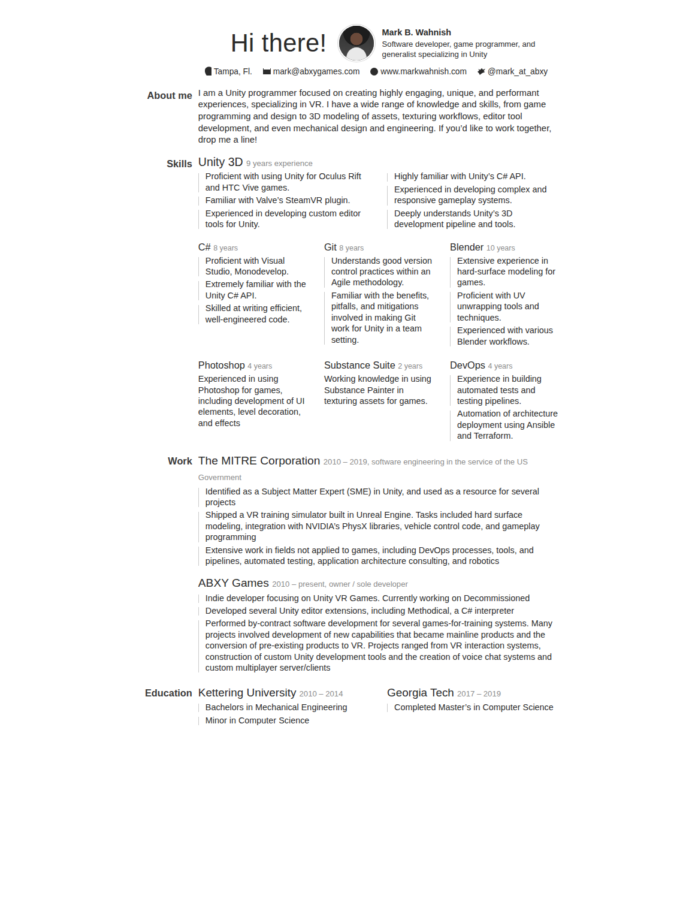Hi there!
Mark B. Wahnish Software developer, game programmer, and generalist specializing in Unity
Tampa, Fl. mark@abxygames.com www.markwahnish.com @mark_at_abxy
About me
I am a Unity programmer focused on creating highly engaging, unique, and performant experiences, specializing in VR. I have a wide range of knowledge and skills, from game programming and design to 3D modeling of assets, texturing workflows, editor tool development, and even mechanical design and engineering. If you’d like to work together, drop me a line!
Skills
Unity 3D 9 years experience
Proficient with using Unity for Oculus Rift and HTC Vive games.
Familiar with Valve’s SteamVR plugin.
Experienced in developing custom editor tools for Unity.
Highly familiar with Unity’s C# API.
Experienced in developing complex and responsive gameplay systems.
Deeply understands Unity’s 3D development pipeline and tools.
C# 8 years
Proficient with Visual Studio, Monodevelop.
Extremely familiar with the Unity C# API.
Skilled at writing efficient, well-engineered code.
Git 8 years
Understands good version control practices within an Agile methodology.
Familiar with the benefits, pitfalls, and mitigations involved in making Git work for Unity in a team setting.
Blender 10 years
Extensive experience in hard-surface modeling for games.
Proficient with UV unwrapping tools and techniques.
Experienced with various Blender workflows.
Photoshop 4 years
Experienced in using Photoshop for games, including development of UI elements, level decoration, and effects
Substance Suite 2 years
Working knowledge in using Substance Painter in texturing assets for games.
DevOps 4 years
Experience in building automated tests and testing pipelines.
Automation of architecture deployment using Ansible and Terraform.
Work
The MITRE Corporation 2010 – 2019, software engineering in the service of the US Government
Identified as a Subject Matter Expert (SME) in Unity, and used as a resource for several projects
Shipped a VR training simulator built in Unreal Engine. Tasks included hard surface modeling, integration with NVIDIA’s PhysX libraries, vehicle control code, and gameplay programming
Extensive work in fields not applied to games, including DevOps processes, tools, and pipelines, automated testing, application architecture consulting, and robotics
ABXY Games 2010 – present, owner / sole developer
Indie developer focusing on Unity VR Games. Currently working on Decommissioned
Developed several Unity editor extensions, including Methodical, a C# interpreter
Performed by-contract software development for several games-for-training systems. Many projects involved development of new capabilities that became mainline products and the conversion of pre-existing products to VR. Projects ranged from VR interaction systems, construction of custom Unity development tools and the creation of voice chat systems and custom multiplayer server/clients
Education
Kettering University 2010 – 2014
Bachelors in Mechanical Engineering
Minor in Computer Science
Georgia Tech 2017 – 2019
Completed Master’s in Computer Science